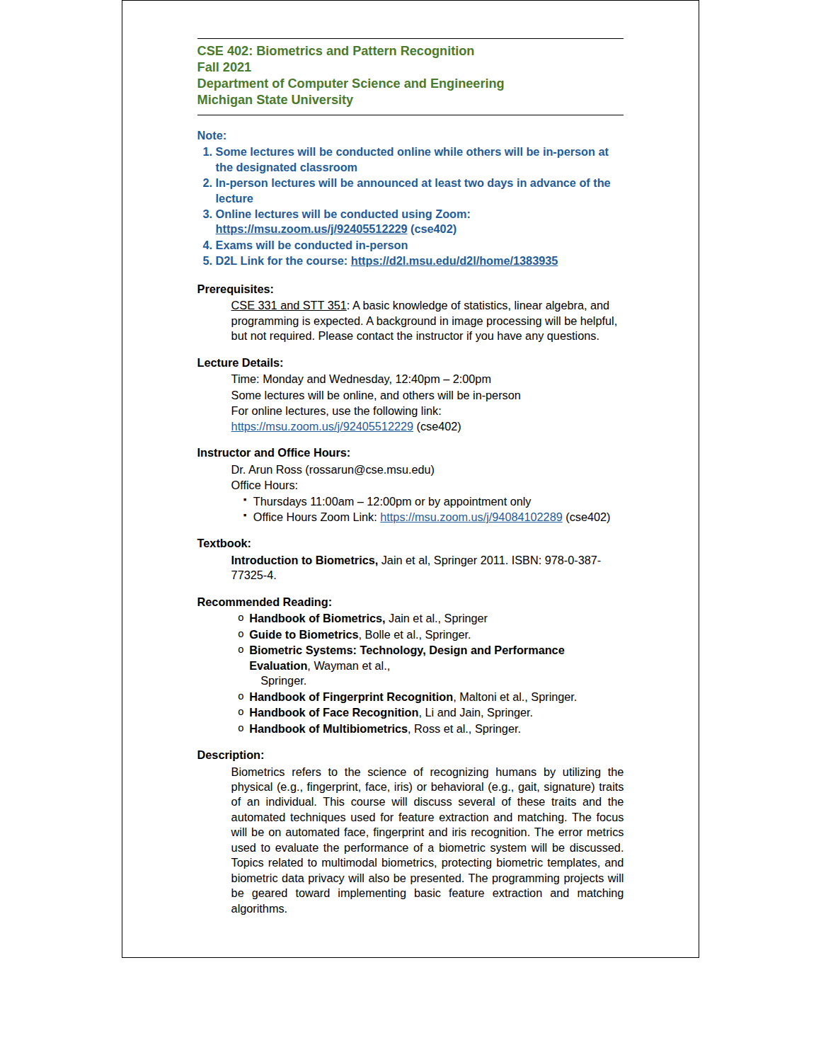CSE 402: Biometrics and Pattern Recognition
Fall 2021
Department of Computer Science and Engineering
Michigan State University
Note:
Some lectures will be conducted online while others will be in-person at the designated classroom
In-person lectures will be announced at least two days in advance of the lecture
Online lectures will be conducted using Zoom: https://msu.zoom.us/j/92405512229 (cse402)
Exams will be conducted in-person
D2L Link for the course: https://d2l.msu.edu/d2l/home/1383935
Prerequisites:
CSE 331 and STT 351: A basic knowledge of statistics, linear algebra, and programming is expected. A background in image processing will be helpful, but not required. Please contact the instructor if you have any questions.
Lecture Details:
Time: Monday and Wednesday, 12:40pm – 2:00pm
Some lectures will be online, and others will be in-person
For online lectures, use the following link: https://msu.zoom.us/j/92405512229 (cse402)
Instructor and Office Hours:
Dr. Arun Ross (rossarun@cse.msu.edu)
Office Hours:
Thursdays 11:00am – 12:00pm or by appointment only
Office Hours Zoom Link: https://msu.zoom.us/j/94084102289 (cse402)
Textbook:
Introduction to Biometrics, Jain et al, Springer 2011. ISBN: 978-0-387-77325-4.
Recommended Reading:
Handbook of Biometrics, Jain et al., Springer
Guide to Biometrics, Bolle et al., Springer.
Biometric Systems: Technology, Design and Performance Evaluation, Wayman et al.,
Springer.
Handbook of Fingerprint Recognition, Maltoni et al., Springer.
Handbook of Face Recognition, Li and Jain, Springer.
Handbook of Multibiometrics, Ross et al., Springer.
Description:
Biometrics refers to the science of recognizing humans by utilizing the physical (e.g., fingerprint, face, iris) or behavioral (e.g., gait, signature) traits of an individual. This course will discuss several of these traits and the automated techniques used for feature extraction and matching. The focus will be on automated face, fingerprint and iris recognition. The error metrics used to evaluate the performance of a biometric system will be discussed. Topics related to multimodal biometrics, protecting biometric templates, and biometric data privacy will also be presented. The programming projects will be geared toward implementing basic feature extraction and matching algorithms.